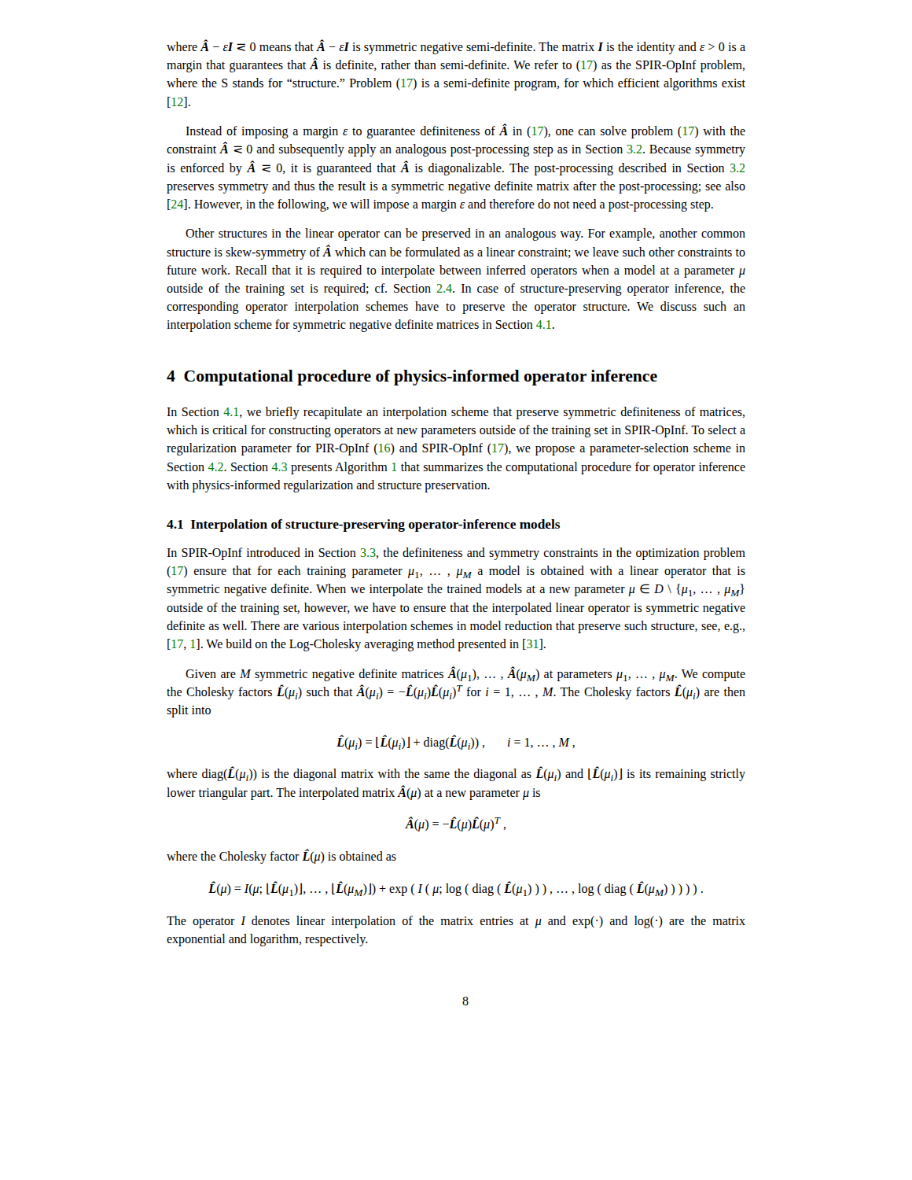where Â − εI ⋜ 0 means that Â − εI is symmetric negative semi-definite. The matrix I is the identity and ε > 0 is a margin that guarantees that Â is definite, rather than semi-definite. We refer to (17) as the SPIR-OpInf problem, where the S stands for “structure.” Problem (17) is a semi-definite program, for which efficient algorithms exist [12].
Instead of imposing a margin ε to guarantee definiteness of Â in (17), one can solve problem (17) with the constraint Â ⋜ 0 and subsequently apply an analogous post-processing step as in Section 3.2. Because symmetry is enforced by Â ⋜ 0, it is guaranteed that Â is diagonalizable. The post-processing described in Section 3.2 preserves symmetry and thus the result is a symmetric negative definite matrix after the post-processing; see also [24]. However, in the following, we will impose a margin ε and therefore do not need a post-processing step.
Other structures in the linear operator can be preserved in an analogous way. For example, another common structure is skew-symmetry of Â which can be formulated as a linear constraint; we leave such other constraints to future work. Recall that it is required to interpolate between inferred operators when a model at a parameter μ outside of the training set is required; cf. Section 2.4. In case of structure-preserving operator inference, the corresponding operator interpolation schemes have to preserve the operator structure. We discuss such an interpolation scheme for symmetric negative definite matrices in Section 4.1.
4 Computational procedure of physics-informed operator inference
In Section 4.1, we briefly recapitulate an interpolation scheme that preserve symmetric definiteness of matrices, which is critical for constructing operators at new parameters outside of the training set in SPIR-OpInf. To select a regularization parameter for PIR-OpInf (16) and SPIR-OpInf (17), we propose a parameter-selection scheme in Section 4.2. Section 4.3 presents Algorithm 1 that summarizes the computational procedure for operator inference with physics-informed regularization and structure preservation.
4.1 Interpolation of structure-preserving operator-inference models
In SPIR-OpInf introduced in Section 3.3, the definiteness and symmetry constraints in the optimization problem (17) ensure that for each training parameter μ1, … , μM a model is obtained with a linear operator that is symmetric negative definite. When we interpolate the trained models at a new parameter μ ∈ D \ {μ1, … , μM} outside of the training set, however, we have to ensure that the interpolated linear operator is symmetric negative definite as well. There are various interpolation schemes in model reduction that preserve such structure, see, e.g., [17, 1]. We build on the Log-Cholesky averaging method presented in [31].
Given are M symmetric negative definite matrices Â(μ1), … , Â(μM) at parameters μ1, … , μM. We compute the Cholesky factors L̂(μi) such that Â(μi) = −L̂(μi)L̂(μi)T for i = 1, … , M. The Cholesky factors L̂(μi) are then split into
L̂(μi) = ⌊L̂(μi)⌋ + diag(L̂(μi)) , i = 1, … , M ,
where diag(L̂(μi)) is the diagonal matrix with the same the diagonal as L̂(μi) and ⌊L̂(μi)⌋ is its remaining strictly lower triangular part. The interpolated matrix Â(μ) at a new parameter μ is
Â(μ) = −L̂(μ)L̂(μ)T ,
where the Cholesky factor L̂(μ) is obtained as
L̂(μ) = I(μ; ⌊L̂(μ1)⌋, … , ⌊L̂(μM)⌋) + exp ( I ( μ; log ( diag ( L̂(μ1) ) ) , … , log ( diag ( L̂(μM) ) ) ) ) .
The operator I denotes linear interpolation of the matrix entries at μ and exp(·) and log(·) are the matrix exponential and logarithm, respectively.
8